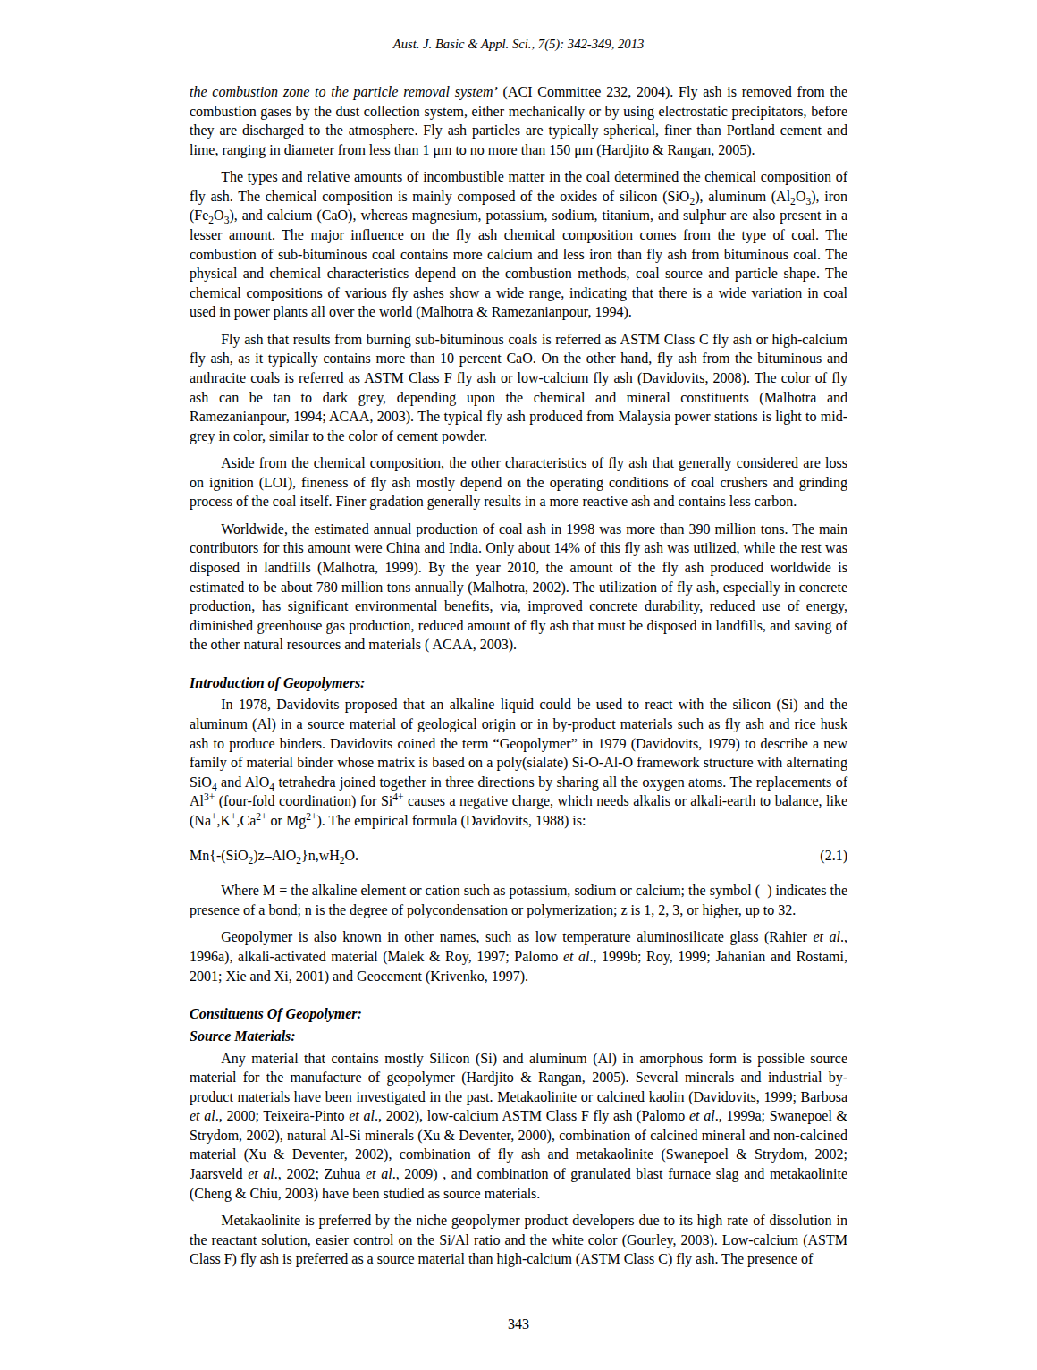Aust. J. Basic & Appl. Sci., 7(5): 342-349, 2013
the combustion zone to the particle removal system’ (ACI Committee 232, 2004). Fly ash is removed from the combustion gases by the dust collection system, either mechanically or by using electrostatic precipitators, before they are discharged to the atmosphere. Fly ash particles are typically spherical, finer than Portland cement and lime, ranging in diameter from less than 1 μm to no more than 150 μm (Hardjito & Rangan, 2005).
The types and relative amounts of incombustible matter in the coal determined the chemical composition of fly ash. The chemical composition is mainly composed of the oxides of silicon (SiO2), aluminum (Al2O3), iron (Fe2O3), and calcium (CaO), whereas magnesium, potassium, sodium, titanium, and sulphur are also present in a lesser amount. The major influence on the fly ash chemical composition comes from the type of coal. The combustion of sub-bituminous coal contains more calcium and less iron than fly ash from bituminous coal. The physical and chemical characteristics depend on the combustion methods, coal source and particle shape. The chemical compositions of various fly ashes show a wide range, indicating that there is a wide variation in coal used in power plants all over the world (Malhotra & Ramezanianpour, 1994).
Fly ash that results from burning sub-bituminous coals is referred as ASTM Class C fly ash or high-calcium fly ash, as it typically contains more than 10 percent CaO. On the other hand, fly ash from the bituminous and anthracite coals is referred as ASTM Class F fly ash or low-calcium fly ash (Davidovits, 2008). The color of fly ash can be tan to dark grey, depending upon the chemical and mineral constituents (Malhotra and Ramezanianpour, 1994; ACAA, 2003). The typical fly ash produced from Malaysia power stations is light to mid-grey in color, similar to the color of cement powder.
Aside from the chemical composition, the other characteristics of fly ash that generally considered are loss on ignition (LOI), fineness of fly ash mostly depend on the operating conditions of coal crushers and grinding process of the coal itself. Finer gradation generally results in a more reactive ash and contains less carbon.
Worldwide, the estimated annual production of coal ash in 1998 was more than 390 million tons. The main contributors for this amount were China and India. Only about 14% of this fly ash was utilized, while the rest was disposed in landfills (Malhotra, 1999). By the year 2010, the amount of the fly ash produced worldwide is estimated to be about 780 million tons annually (Malhotra, 2002). The utilization of fly ash, especially in concrete production, has significant environmental benefits, via, improved concrete durability, reduced use of energy, diminished greenhouse gas production, reduced amount of fly ash that must be disposed in landfills, and saving of the other natural resources and materials ( ACAA, 2003).
Introduction of Geopolymers:
In 1978, Davidovits proposed that an alkaline liquid could be used to react with the silicon (Si) and the aluminum (Al) in a source material of geological origin or in by-product materials such as fly ash and rice husk ash to produce binders. Davidovits coined the term “Geopolymer” in 1979 (Davidovits, 1979) to describe a new family of material binder whose matrix is based on a poly(sialate) Si-O-Al-O framework structure with alternating SiO4 and AlO4 tetrahedra joined together in three directions by sharing all the oxygen atoms. The replacements of Al3+ (four-fold coordination) for Si4+ causes a negative charge, which needs alkalis or alkali-earth to balance, like (Na+,K+,Ca2+ or Mg2+). The empirical formula (Davidovits, 1988) is:
Mn{-(SiO2)z–AlO2}n,wH2O. (2.1)
Where M = the alkaline element or cation such as potassium, sodium or calcium; the symbol (–) indicates the presence of a bond; n is the degree of polycondensation or polymerization; z is 1, 2, 3, or higher, up to 32.
Geopolymer is also known in other names, such as low temperature aluminosilicate glass (Rahier et al., 1996a), alkali-activated material (Malek & Roy, 1997; Palomo et al., 1999b; Roy, 1999; Jahanian and Rostami, 2001; Xie and Xi, 2001) and Geocement (Krivenko, 1997).
Constituents Of Geopolymer:
Source Materials:
Any material that contains mostly Silicon (Si) and aluminum (Al) in amorphous form is possible source material for the manufacture of geopolymer (Hardjito & Rangan, 2005). Several minerals and industrial by-product materials have been investigated in the past. Metakaolinite or calcined kaolin (Davidovits, 1999; Barbosa et al., 2000; Teixeira-Pinto et al., 2002), low-calcium ASTM Class F fly ash (Palomo et al., 1999a; Swanepoel & Strydom, 2002), natural Al-Si minerals (Xu & Deventer, 2000), combination of calcined mineral and non-calcined material (Xu & Deventer, 2002), combination of fly ash and metakaolinite (Swanepoel & Strydom, 2002; Jaarsveld et al., 2002; Zuhua et al., 2009) , and combination of granulated blast furnace slag and metakaolinite (Cheng & Chiu, 2003) have been studied as source materials.
Metakaolinite is preferred by the niche geopolymer product developers due to its high rate of dissolution in the reactant solution, easier control on the Si/Al ratio and the white color (Gourley, 2003). Low-calcium (ASTM Class F) fly ash is preferred as a source material than high-calcium (ASTM Class C) fly ash. The presence of
343